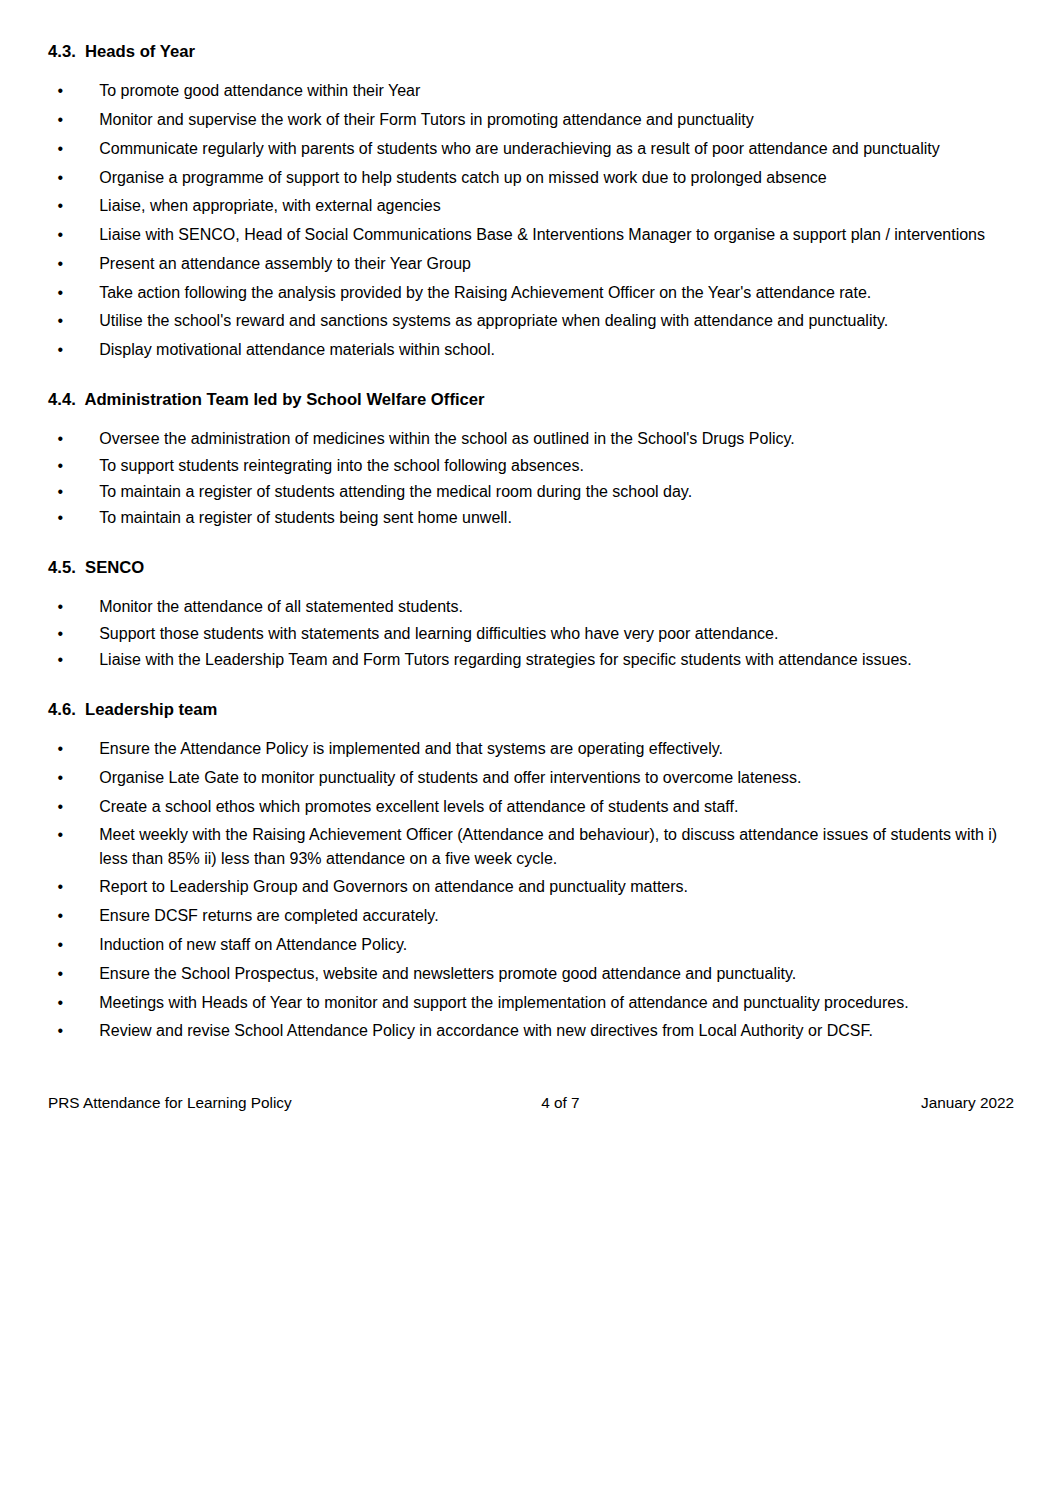4.3. Heads of Year
To promote good attendance within their Year
Monitor and supervise the work of their Form Tutors in promoting attendance and punctuality
Communicate regularly with parents of students who are underachieving as a result of poor attendance and punctuality
Organise a programme of support to help students catch up on missed work due to prolonged absence
Liaise, when appropriate, with external agencies
Liaise with SENCO, Head of Social Communications Base & Interventions Manager to organise a support plan / interventions
Present an attendance assembly to their Year Group
Take action following the analysis provided by the Raising Achievement Officer on the Year's attendance rate.
Utilise the school's reward and sanctions systems as appropriate when dealing with attendance and punctuality.
Display motivational attendance materials within school.
4.4. Administration Team led by School Welfare Officer
Oversee the administration of medicines within the school as outlined in the School's Drugs Policy.
To support students reintegrating into the school following absences.
To maintain a register of students attending the medical room during the school day.
To maintain a register of students being sent home unwell.
4.5. SENCO
Monitor the attendance of all statemented students.
Support those students with statements and learning difficulties who have very poor attendance.
Liaise with the Leadership Team and Form Tutors regarding strategies for specific students with attendance issues.
4.6. Leadership team
Ensure the Attendance Policy is implemented and that systems are operating effectively.
Organise Late Gate to monitor punctuality of students and offer interventions to overcome lateness.
Create a school ethos which promotes excellent levels of attendance of students and staff.
Meet weekly with the Raising Achievement Officer (Attendance and behaviour), to discuss attendance issues of students with i) less than 85% ii) less than 93% attendance on a five week cycle.
Report to Leadership Group and Governors on attendance and punctuality matters.
Ensure DCSF returns are completed accurately.
Induction of new staff on Attendance Policy.
Ensure the School Prospectus, website and newsletters promote good attendance and punctuality.
Meetings with Heads of Year to monitor and support the implementation of attendance and punctuality procedures.
Review and revise School Attendance Policy in accordance with new directives from Local Authority or DCSF.
PRS Attendance for Learning Policy 4 of 7 January 2022